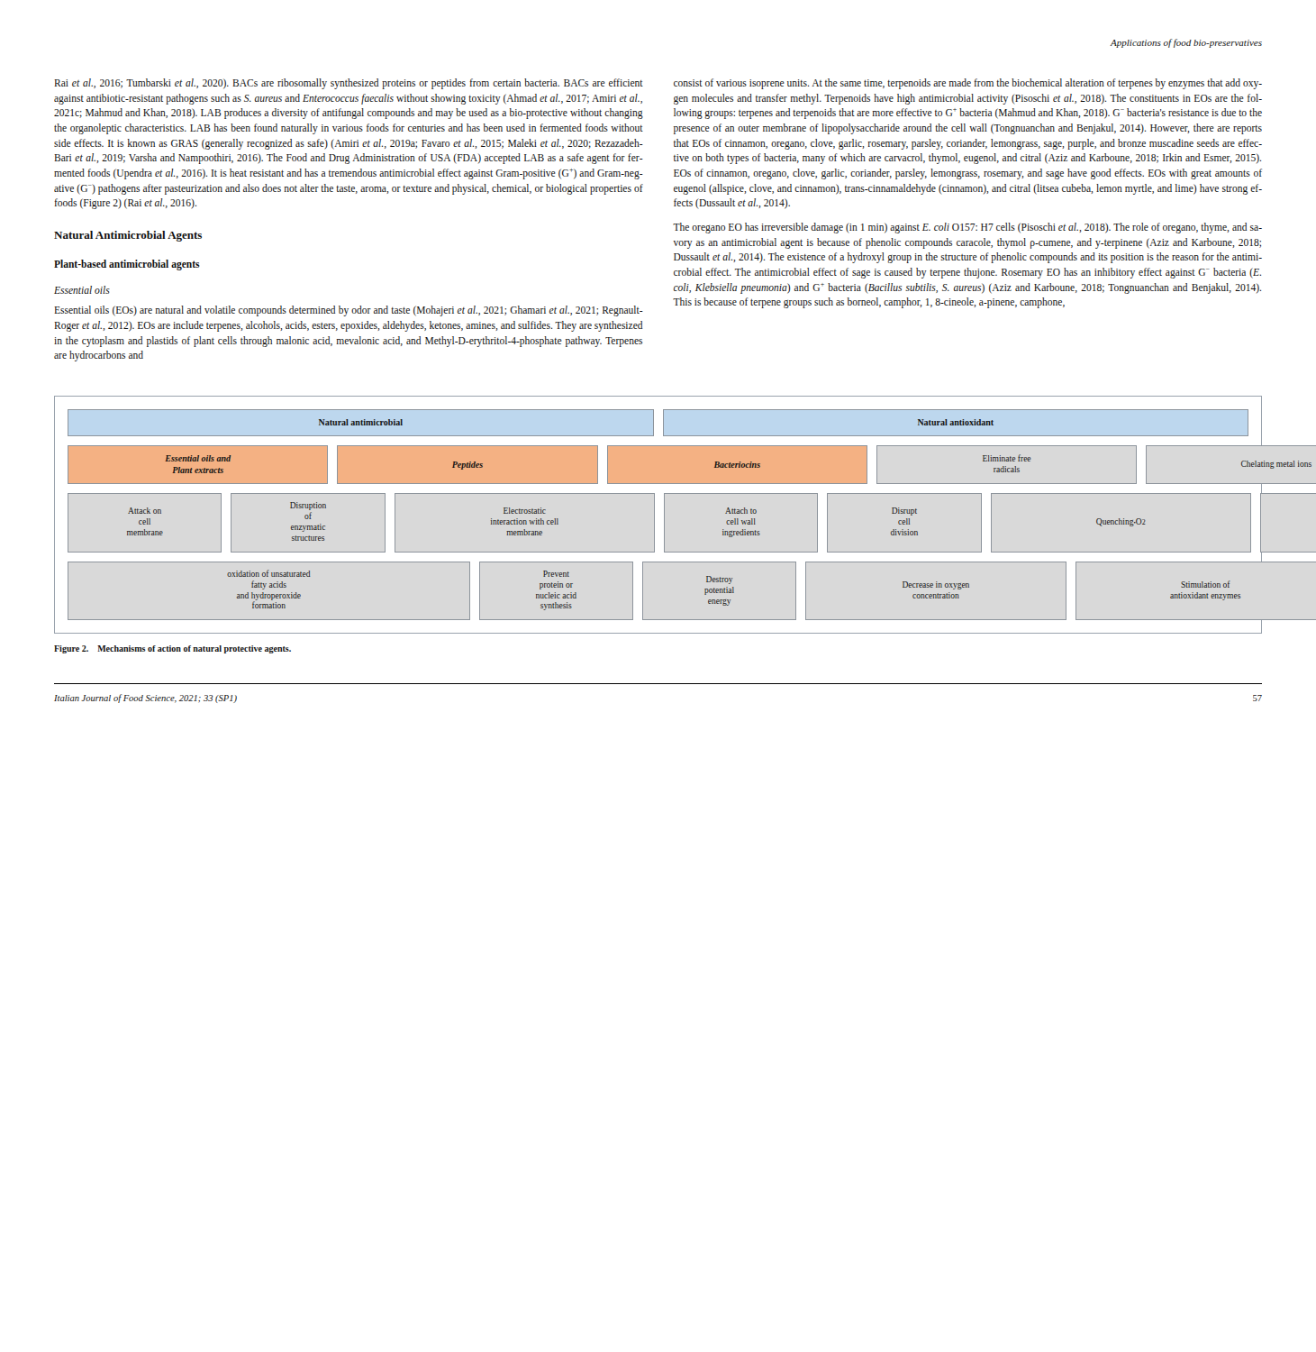Applications of food bio-preservatives
Rai et al., 2016; Tumbarski et al., 2020). BACs are ribosomally synthesized proteins or peptides from certain bacteria. BACs are efficient against antibiotic-resistant pathogens such as S. aureus and Enterococcus faecalis without showing toxicity (Ahmad et al., 2017; Amiri et al., 2021c; Mahmud and Khan, 2018). LAB produces a diversity of antifungal compounds and may be used as a bio-protective without changing the organoleptic characteristics. LAB has been found naturally in various foods for centuries and has been used in fermented foods without side effects. It is known as GRAS (generally recognized as safe) (Amiri et al., 2019a; Favaro et al., 2015; Maleki et al., 2020; Rezazadeh-Bari et al., 2019; Varsha and Nampoothiri, 2016). The Food and Drug Administration of USA (FDA) accepted LAB as a safe agent for fermented foods (Upendra et al., 2016). It is heat resistant and has a tremendous antimicrobial effect against Gram-positive (G+) and Gram-negative (G−) pathogens after pasteurization and also does not alter the taste, aroma, or texture and physical, chemical, or biological properties of foods (Figure 2) (Rai et al., 2016).
Natural Antimicrobial Agents
Plant-based antimicrobial agents
Essential oils
Essential oils (EOs) are natural and volatile compounds determined by odor and taste (Mohajeri et al., 2021; Ghamari et al., 2021; Regnault-Roger et al., 2012). EOs are include terpenes, alcohols, acids, esters, epoxides, aldehydes, ketones, amines, and sulfides. They are synthesized in the cytoplasm and plastids of plant cells through malonic acid, mevalonic acid, and Methyl-D-erythritol-4-phosphate pathway. Terpenes are hydrocarbons and
consist of various isoprene units. At the same time, terpenoids are made from the biochemical alteration of terpenes by enzymes that add oxygen molecules and transfer methyl. Terpenoids have high antimicrobial activity (Pisoschi et al., 2018). The constituents in EOs are the following groups: terpenes and terpenoids that are more effective to G+ bacteria (Mahmud and Khan, 2018). G− bacteria's resistance is due to the presence of an outer membrane of lipopolysaccharide around the cell wall (Tongnuanchan and Benjakul, 2014). However, there are reports that EOs of cinnamon, oregano, clove, garlic, rosemary, parsley, coriander, lemongrass, sage, purple, and bronze muscadine seeds are effective on both types of bacteria, many of which are carvacrol, thymol, eugenol, and citral (Aziz and Karboune, 2018; Irkin and Esmer, 2015). EOs of cinnamon, oregano, clove, garlic, coriander, parsley, lemongrass, rosemary, and sage have good effects. EOs with great amounts of eugenol (allspice, clove, and cinnamon), trans-cinnamaldehyde (cinnamon), and citral (litsea cubeba, lemon myrtle, and lime) have strong effects (Dussault et al., 2014).
The oregano EO has irreversible damage (in 1 min) against E. coli O157: H7 cells (Pisoschi et al., 2018). The role of oregano, thyme, and savory as an antimicrobial agent is because of phenolic compounds caracole, thymol ρ-cumene, and y-terpinene (Aziz and Karboune, 2018; Dussault et al., 2014). The existence of a hydroxyl group in the structure of phenolic compounds and its position is the reason for the antimicrobial effect. The antimicrobial effect of sage is caused by terpene thujone. Rosemary EO has an inhibitory effect against G− bacteria (E. coli, Klebsiella pneumonia) and G+ bacteria (Bacillus subtilis, S. aureus) (Aziz and Karboune, 2018; Tongnuanchan and Benjakul, 2014). This is because of terpene groups such as borneol, camphor, 1, 8-cineole, a-pinene, camphone,
Natural antimicrobial
Natural antioxidant
Essential oils and
Plant extracts
Peptides
Bacteriocins
Eliminate free
radicals
Chelating metal ions
Attack on
cell
membrane
Disruption
of
enzymatic
structures
Electrostatic
interaction with cell
membrane
Attach to
cell wall
ingredients
Disrupt
cell
division
Quenching •O2
Fracturing the chain of
the oxidation reaction
oxidation of unsaturated
fatty acids
and hydroperoxide
formation
Prevent
protein or
nucleic acid
synthesis
Destroy
potential
energy
Decrease in oxygen
concentration
Stimulation of
antioxidant enzymes
Figure 2. Mechanisms of action of natural protective agents.
Italian Journal of Food Science, 2021; 33 (SP1)
57